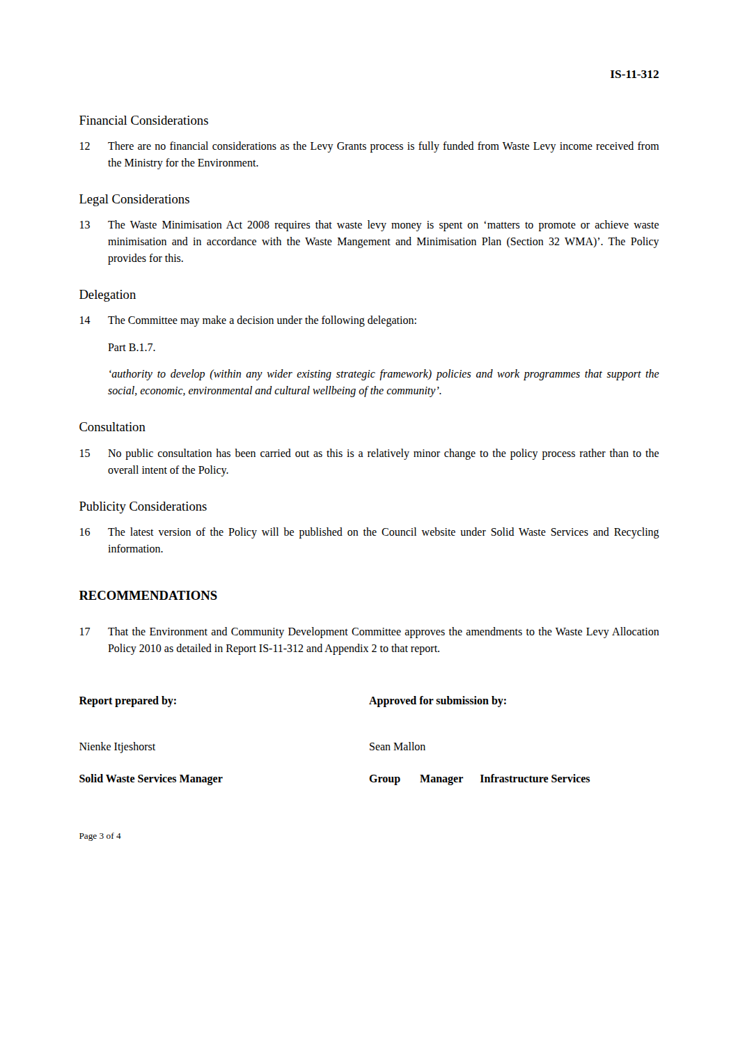IS-11-312
Financial Considerations
12 There are no financial considerations as the Levy Grants process is fully funded from Waste Levy income received from the Ministry for the Environment.
Legal Considerations
13 The Waste Minimisation Act 2008 requires that waste levy money is spent on ‘matters to promote or achieve waste minimisation and in accordance with the Waste Mangement and Minimisation Plan (Section 32 WMA)’. The Policy provides for this.
Delegation
14 The Committee may make a decision under the following delegation:
Part B.1.7.
‘authority to develop (within any wider existing strategic framework) policies and work programmes that support the social, economic, environmental and cultural wellbeing of the community’.
Consultation
15 No public consultation has been carried out as this is a relatively minor change to the policy process rather than to the overall intent of the Policy.
Publicity Considerations
16 The latest version of the Policy will be published on the Council website under Solid Waste Services and Recycling information.
RECOMMENDATIONS
17 That the Environment and Community Development Committee approves the amendments to the Waste Levy Allocation Policy 2010 as detailed in Report IS-11-312 and Appendix 2 to that report.
| Report prepared by: | Approved for submission by: |
| Nienke Itjeshorst | Sean Mallon |
| Solid Waste Services Manager | Group Manager Infrastructure Services |
Page 3 of 4